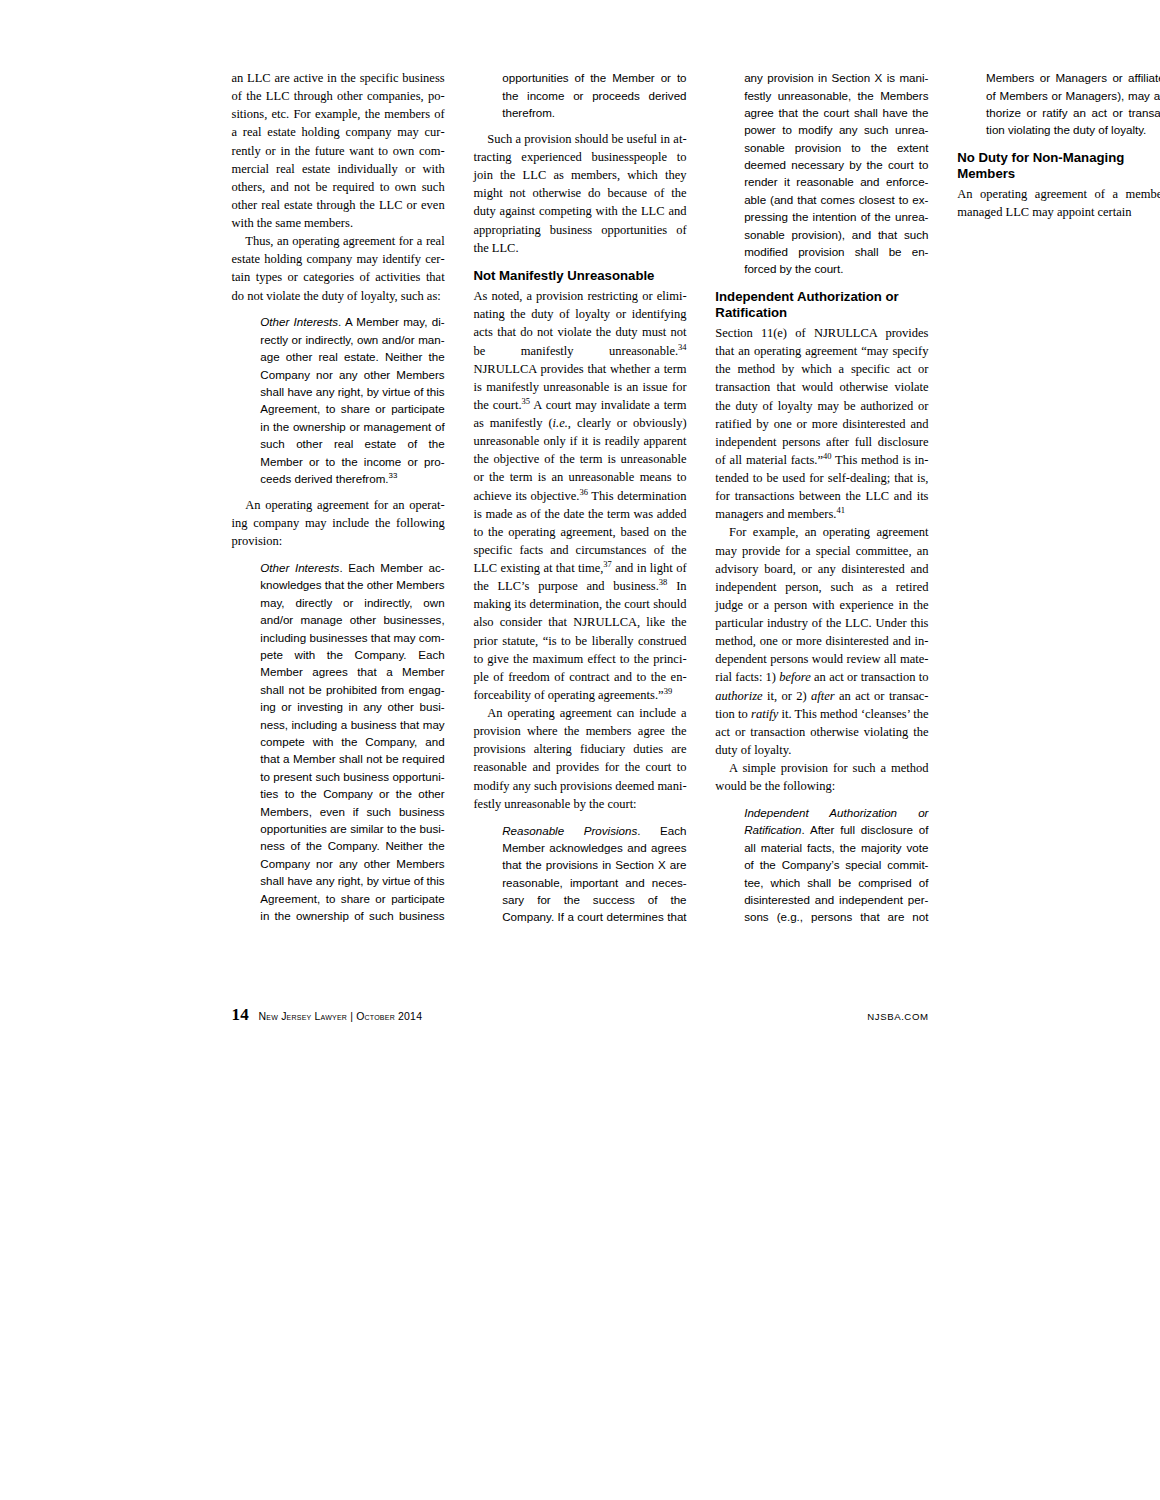an LLC are active in the specific business of the LLC through other companies, positions, etc. For example, the members of a real estate holding company may currently or in the future want to own commercial real estate individually or with others, and not be required to own such other real estate through the LLC or even with the same members.
Thus, an operating agreement for a real estate holding company may identify certain types or categories of activities that do not violate the duty of loyalty, such as:
Other Interests. A Member may, directly or indirectly, own and/or manage other real estate. Neither the Company nor any other Members shall have any right, by virtue of this Agreement, to share or participate in the ownership or management of such other real estate of the Member or to the income or proceeds derived therefrom.33
An operating agreement for an operating company may include the following provision:
Other Interests. Each Member acknowledges that the other Members may, directly or indirectly, own and/or manage other businesses, including businesses that may compete with the Company. Each Member agrees that a Member shall not be prohibited from engaging or investing in any other business, including a business that may compete with the Company, and that a Member shall not be required to present such business opportunities to the Company or the other Members, even if such business opportunities are similar to the business of the Company. Neither the Company nor any other Members shall have any right, by virtue of this Agreement, to share or participate in the ownership of such business opportunities of the Member or to the income or proceeds derived therefrom.
Such a provision should be useful in attracting experienced businesspeople to join the LLC as members, which they might not otherwise do because of the duty against competing with the LLC and appropriating business opportunities of the LLC.
Not Manifestly Unreasonable
As noted, a provision restricting or eliminating the duty of loyalty or identifying acts that do not violate the duty must not be manifestly unreasonable.34 NJRULLCA provides that whether a term is manifestly unreasonable is an issue for the court.35 A court may invalidate a term as manifestly (i.e., clearly or obviously) unreasonable only if it is readily apparent the objective of the term is unreasonable or the term is an unreasonable means to achieve its objective.36 This determination is made as of the date the term was added to the operating agreement, based on the specific facts and circumstances of the LLC existing at that time,37 and in light of the LLC’s purpose and business.38 In making its determination, the court should also consider that NJRULLCA, like the prior statute, “is to be liberally construed to give the maximum effect to the principle of freedom of contract and to the enforceability of operating agreements.”39
An operating agreement can include a provision where the members agree the provisions altering fiduciary duties are reasonable and provides for the court to modify any such provisions deemed manifestly unreasonable by the court:
Reasonable Provisions. Each Member acknowledges and agrees that the provisions in Section X are reasonable, important and necessary for the success of the Company. If a court determines that any provision in Section X is manifestly unreasonable, the Members agree that the court shall have the power to modify any such unreasonable provision to the extent deemed necessary by the court to render it reasonable and enforceable (and that comes closest to expressing the intention of the unreasonable provision), and that such modified provision shall be enforced by the court.
Independent Authorization or Ratification
Section 11(e) of NJRULLCA provides that an operating agreement “may specify the method by which a specific act or transaction that would otherwise violate the duty of loyalty may be authorized or ratified by one or more disinterested and independent persons after full disclosure of all material facts.”40 This method is intended to be used for self-dealing; that is, for transactions between the LLC and its managers and members.41
For example, an operating agreement may provide for a special committee, an advisory board, or any disinterested and independent person, such as a retired judge or a person with experience in the particular industry of the LLC. Under this method, one or more disinterested and independent persons would review all material facts: 1) before an act or transaction to authorize it, or 2) after an act or transaction to ratify it. This method ‘cleanses’ the act or transaction otherwise violating the duty of loyalty.
A simple provision for such a method would be the following:
Independent Authorization or Ratification. After full disclosure of all material facts, the majority vote of the Company’s special committee, which shall be comprised of disinterested and independent persons (e.g., persons that are not Members or Managers or affiliates of Members or Managers), may authorize or ratify an act or transaction violating the duty of loyalty.
No Duty for Non-Managing Members
An operating agreement of a member-managed LLC may appoint certain
14 New Jersey Lawyer | October 2014
NJSBA.COM